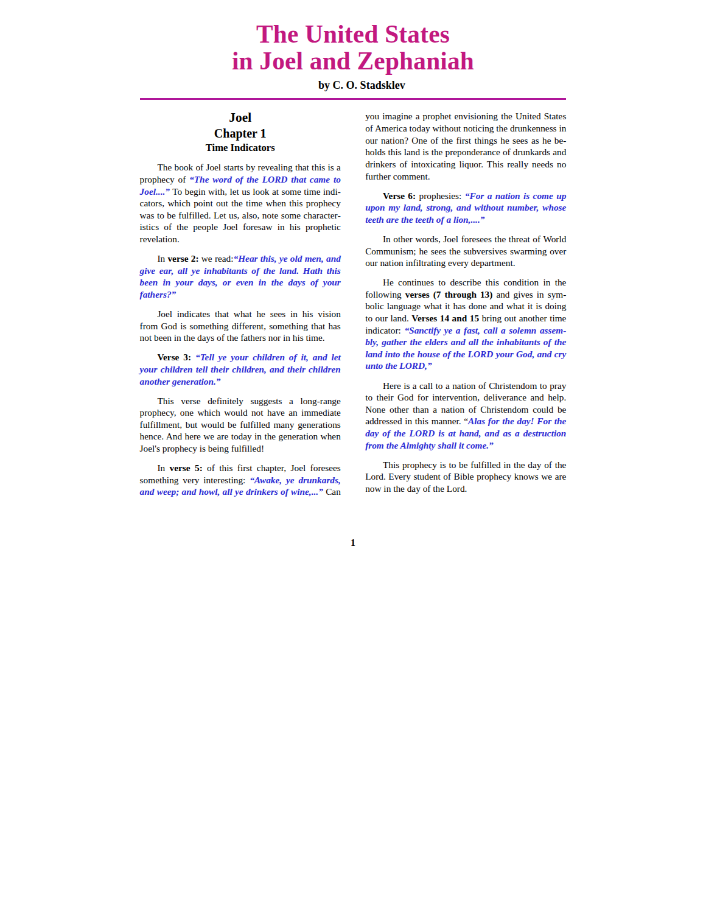The United States
in Joel and Zephaniah
by C. O. Stadsklev
Joel
Chapter 1
Time Indicators
The book of Joel starts by revealing that this is a prophecy of “The word of the LORD that came to Joel....” To begin with, let us look at some time indicators, which point out the time when this prophecy was to be fulfilled. Let us, also, note some characteristics of the people Joel foresaw in his prophetic revelation.
In verse 2: we read:“Hear this, ye old men, and give ear, all ye inhabitants of the land. Hath this been in your days, or even in the days of your fathers?”
Joel indicates that what he sees in his vision from God is something different, something that has not been in the days of the fathers nor in his time.
Verse 3: “Tell ye your children of it, and let your children tell their children, and their children another generation.”
This verse definitely suggests a long-range prophecy, one which would not have an immediate fulfillment, but would be fulfilled many generations hence. And here we are today in the generation when Joel's prophecy is being fulfilled!
In verse 5: of this first chapter, Joel foresees something very interesting: “Awake, ye drunkards, and weep; and howl, all ye drinkers of wine,...” Can you imagine a prophet envisioning the United States of America today without noticing the drunkenness in our nation? One of the first things he sees as he beholds this land is the preponderance of drunkards and drinkers of intoxicating liquor. This really needs no further comment.
Verse 6: prophesies: “For a nation is come up upon my land, strong, and without number, whose teeth are the teeth of a lion,....”
In other words, Joel foresees the threat of World Communism; he sees the subversives swarming over our nation infiltrating every department.
He continues to describe this condition in the following verses (7 through 13) and gives in symbolic language what it has done and what it is doing to our land. Verses 14 and 15 bring out another time indicator: “Sanctify ye a fast, call a solemn assembly, gather the elders and all the inhabitants of the land into the house of the LORD your God, and cry unto the LORD,”
Here is a call to a nation of Christendom to pray to their God for intervention, deliverance and help. None other than a nation of Christendom could be addressed in this manner. “Alas for the day! For the day of the LORD is at hand, and as a destruction from the Almighty shall it come.”
This prophecy is to be fulfilled in the day of the Lord. Every student of Bible prophecy knows we are now in the day of the Lord.
1